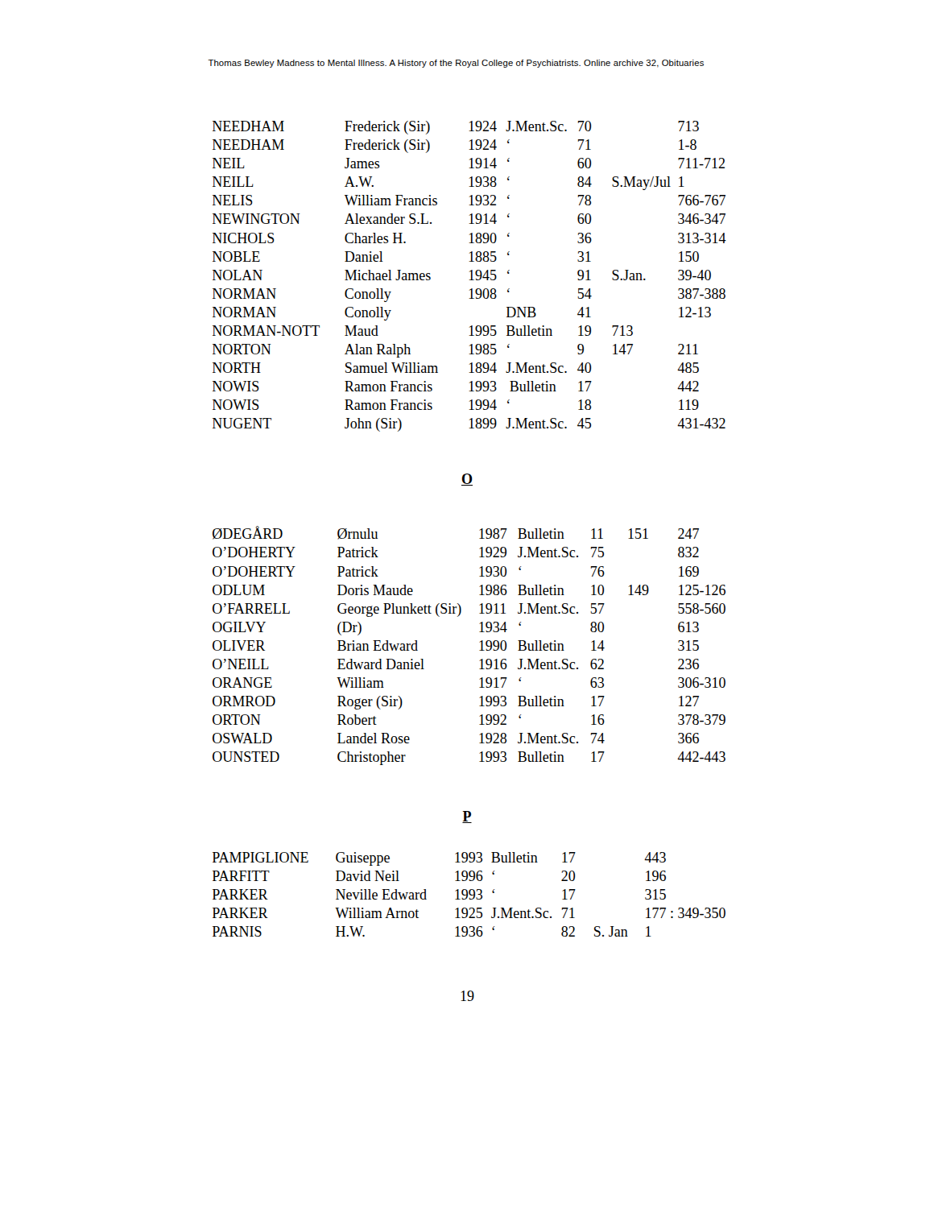Thomas Bewley Madness to Mental Illness. A History of the Royal College of Psychiatrists. Online archive 32, Obituaries
| NEEDHAM | Frederick (Sir) | 1924 | J.Ment.Sc. | 70 | | 713 |
| NEEDHAM | Frederick (Sir) | 1924 | ‘ | 71 | | 1-8 |
| NEIL | James | 1914 | ‘ | 60 | | 711-712 |
| NEILL | A.W. | 1938 | ‘ | 84 | S.May/Jul | 1 |
| NELIS | William Francis | 1932 | ‘ | 78 | | 766-767 |
| NEWINGTON | Alexander S.L. | 1914 | ‘ | 60 | | 346-347 |
| NICHOLS | Charles H. | 1890 | ‘ | 36 | | 313-314 |
| NOBLE | Daniel | 1885 | ‘ | 31 | | 150 |
| NOLAN | Michael James | 1945 | ‘ | 91 | S.Jan. | 39-40 |
| NORMAN | Conolly | 1908 | ‘ | 54 | | 387-388 |
| NORMAN | Conolly | | DNB | 41 | | 12-13 |
| NORMAN-NOTT | Maud | 1995 | Bulletin | 19 | 713 | |
| NORTON | Alan Ralph | 1985 | ‘ | 9 | 147 | 211 |
| NORTH | Samuel William | 1894 | J.Ment.Sc. | 40 | | 485 |
| NOWIS | Ramon Francis | 1993 | Bulletin | 17 | | 442 |
| NOWIS | Ramon Francis | 1994 | ‘ | 18 | | 119 |
| NUGENT | John (Sir) | 1899 | J.Ment.Sc. | 45 | | 431-432 |
O
| ØDEGÅRD | Ørnulu | 1987 | Bulletin | 11 | 151 | 247 |
| O’DOHERTY | Patrick | 1929 | J.Ment.Sc. | 75 | | 832 |
| O’DOHERTY | Patrick | 1930 | ‘ | 76 | | 169 |
| ODLUM | Doris Maude | 1986 | Bulletin | 10 | 149 | 125-126 |
| O’FARRELL | George Plunkett (Sir) | 1911 | J.Ment.Sc. | 57 | | 558-560 |
| OGILVY | (Dr) | 1934 | ‘ | 80 | | 613 |
| OLIVER | Brian Edward | 1990 | Bulletin | 14 | | 315 |
| O’NEILL | Edward Daniel | 1916 | J.Ment.Sc. | 62 | | 236 |
| ORANGE | William | 1917 | ‘ | 63 | | 306-310 |
| ORMROD | Roger (Sir) | 1993 | Bulletin | 17 | | 127 |
| ORTON | Robert | 1992 | ‘ | 16 | | 378-379 |
| OSWALD | Landel Rose | 1928 | J.Ment.Sc. | 74 | | 366 |
| OUNSTED | Christopher | 1993 | Bulletin | 17 | | 442-443 |
P
| PAMPIGLIONE | Guiseppe | 1993 | Bulletin | 17 | | 443 |
| PARFITT | David Neil | 1996 | ‘ | 20 | | 196 |
| PARKER | Neville Edward | 1993 | ‘ | 17 | | 315 |
| PARKER | William Arnot | 1925 | J.Ment.Sc. | 71 | | 177 : 349-350 |
| PARNIS | H.W. | 1936 | ‘ | 82 | S. Jan | 1 |
19